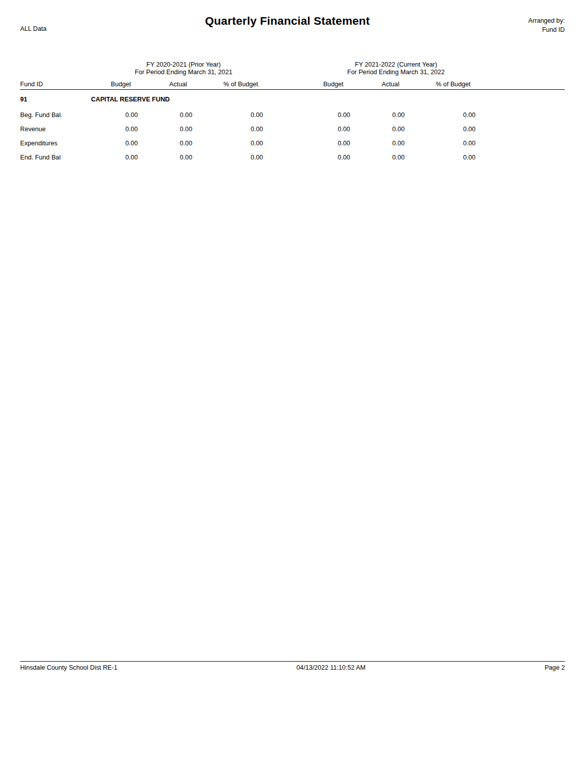ALL Data
Quarterly Financial Statement
Arranged by:
Fund ID
| | FY 2020-2021 (Prior Year) | | FY 2021-2022 (Current Year) | |
| --- | --- | --- | --- | --- |
| | For Period Ending March 31, 2021 | | For Period Ending March 31, 2022 | |
| Fund ID | Budget | Actual | % of Budget | | Budget | Actual | % of Budget | |
| 91 | CAPITAL RESERVE FUND |
| Beg. Fund Bal. | 0.00 | 0.00 | 0.00 | | 0.00 | 0.00 | 0.00 | |
| Revenue | 0.00 | 0.00 | 0.00 | | 0.00 | 0.00 | 0.00 | |
| Expenditures | 0.00 | 0.00 | 0.00 | | 0.00 | 0.00 | 0.00 | |
| End. Fund Bal | 0.00 | 0.00 | 0.00 | | 0.00 | 0.00 | 0.00 | |
Hinsdale County School Dist RE-1 04/13/2022 11:10:52 AM Page 2